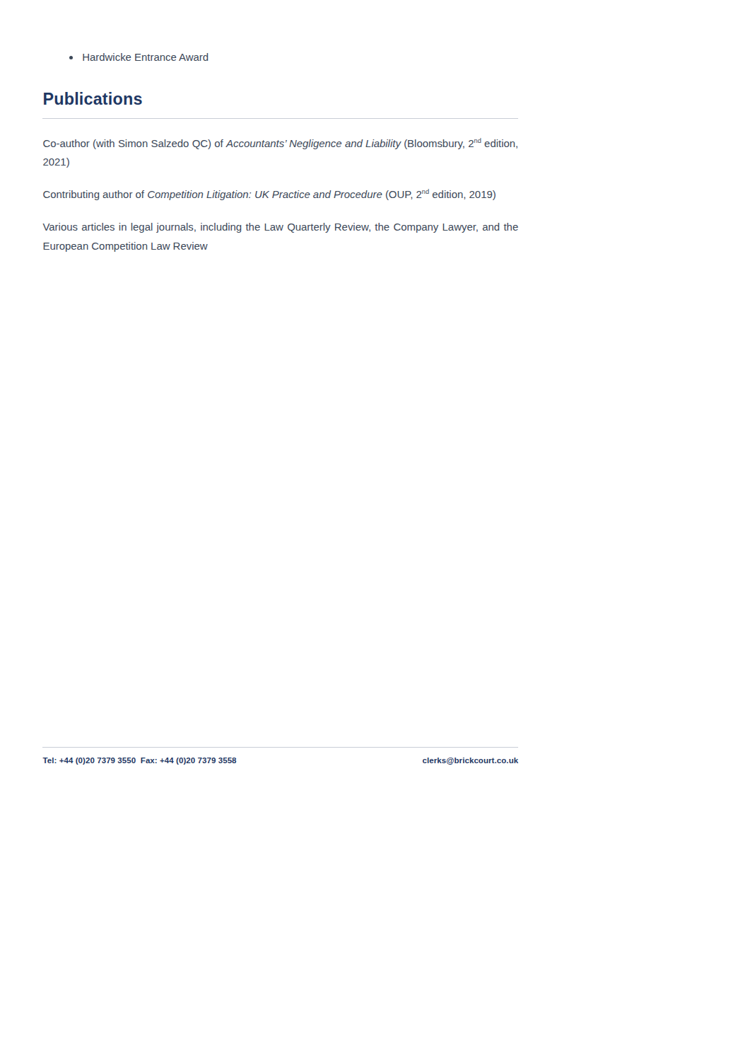Hardwicke Entrance Award
Publications
Co-author (with Simon Salzedo QC) of Accountants’ Negligence and Liability (Bloomsbury, 2nd edition, 2021)
Contributing author of Competition Litigation: UK Practice and Procedure (OUP, 2nd edition, 2019)
Various articles in legal journals, including the Law Quarterly Review, the Company Lawyer, and the European Competition Law Review
Tel: +44 (0)20 7379 3550 Fax: +44 (0)20 7379 3558 clerks@brickcourt.co.uk